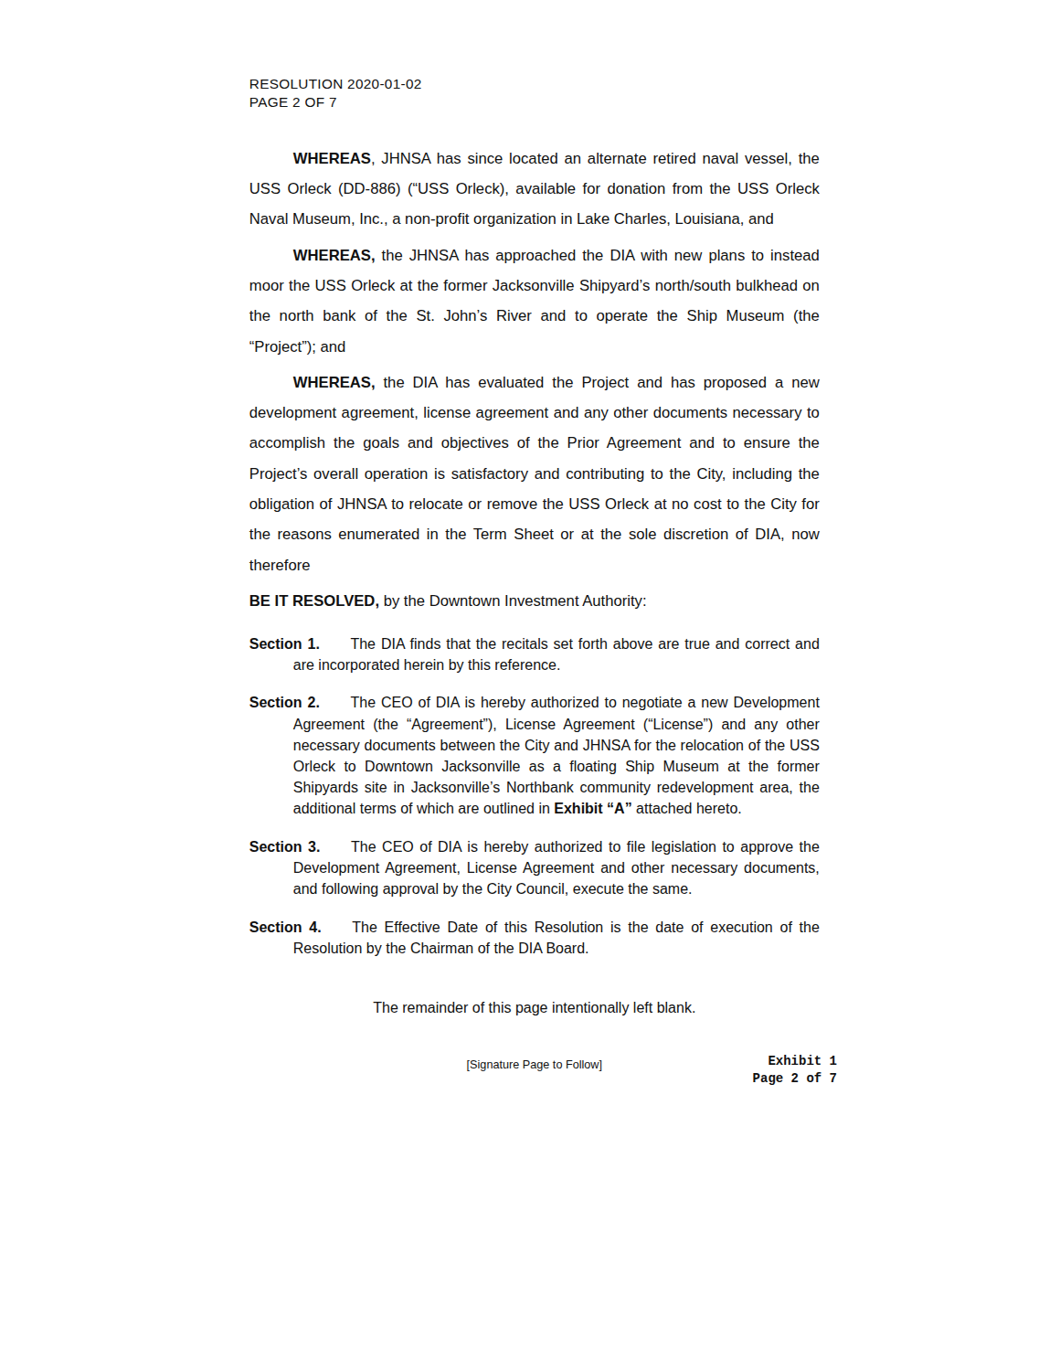RESOLUTION 2020-01-02
PAGE 2 OF 7
WHEREAS, JHNSA has since located an alternate retired naval vessel, the USS Orleck (DD-886) (“USS Orleck), available for donation from the USS Orleck Naval Museum, Inc., a non-profit organization in Lake Charles, Louisiana, and
WHEREAS, the JHNSA has approached the DIA with new plans to instead moor the USS Orleck at the former Jacksonville Shipyard’s north/south bulkhead on the north bank of the St. John’s River and to operate the Ship Museum (the “Project”); and
WHEREAS, the DIA has evaluated the Project and has proposed a new development agreement, license agreement and any other documents necessary to accomplish the goals and objectives of the Prior Agreement and to ensure the Project’s overall operation is satisfactory and contributing to the City, including the obligation of JHNSA to relocate or remove the USS Orleck at no cost to the City for the reasons enumerated in the Term Sheet or at the sole discretion of DIA, now therefore
BE IT RESOLVED, by the Downtown Investment Authority:
Section 1. The DIA finds that the recitals set forth above are true and correct and are incorporated herein by this reference.
Section 2. The CEO of DIA is hereby authorized to negotiate a new Development Agreement (the “Agreement”), License Agreement (“License”) and any other necessary documents between the City and JHNSA for the relocation of the USS Orleck to Downtown Jacksonville as a floating Ship Museum at the former Shipyards site in Jacksonville’s Northbank community redevelopment area, the additional terms of which are outlined in Exhibit “A” attached hereto.
Section 3. The CEO of DIA is hereby authorized to file legislation to approve the Development Agreement, License Agreement and other necessary documents, and following approval by the City Council, execute the same.
Section 4. The Effective Date of this Resolution is the date of execution of the Resolution by the Chairman of the DIA Board.
The remainder of this page intentionally left blank.
[Signature Page to Follow]
Exhibit 1
Page 2 of 7